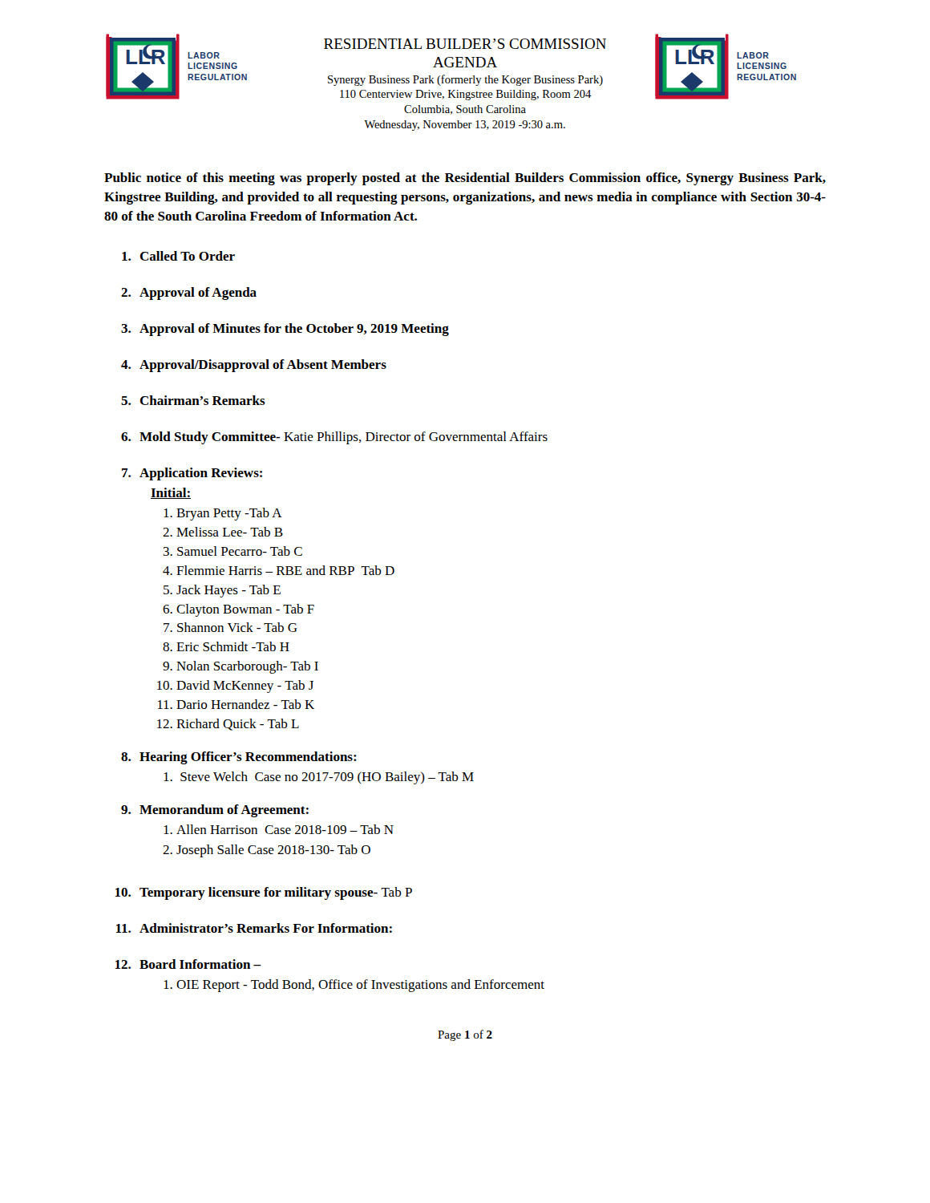LLR
Labor Licensing Regulation
RESIDENTIAL BUILDER’S COMMISSION
AGENDA
Synergy Business Park (formerly the Koger Business Park)
110 Centerview Drive, Kingstree Building, Room 204
Columbia, South Carolina
Wednesday, November 13, 2019 -9:30 a.m.
LLR
Labor Licensing Regulation
Public notice of this meeting was properly posted at the Residential Builders Commission office, Synergy Business Park, Kingstree Building, and provided to all requesting persons, organizations, and news media in compliance with Section 30-4-80 of the South Carolina Freedom of Information Act.
Called To Order
Approval of Agenda
Approval of Minutes for the October 9, 2019 Meeting
Approval/Disapproval of Absent Members
Chairman’s Remarks
Mold Study Committee- Katie Phillips, Director of Governmental Affairs
Application Reviews:
Initial:
Bryan Petty -Tab A
Melissa Lee- Tab B
Samuel Pecarro- Tab C
Flemmie Harris – RBE and RBP Tab D
Jack Hayes - Tab E
Clayton Bowman - Tab F
Shannon Vick - Tab G
Eric Schmidt -Tab H
Nolan Scarborough- Tab I
David McKenney - Tab J
Dario Hernandez - Tab K
Richard Quick - Tab L
Hearing Officer’s Recommendations:
Steve Welch Case no 2017-709 (HO Bailey) – Tab M
Memorandum of Agreement:
Allen Harrison Case 2018-109 – Tab N
Joseph Salle Case 2018-130- Tab O
Temporary licensure for military spouse- Tab P
Administrator’s Remarks For Information:
Board Information –
OIE Report - Todd Bond, Office of Investigations and Enforcement
Page 1 of 2